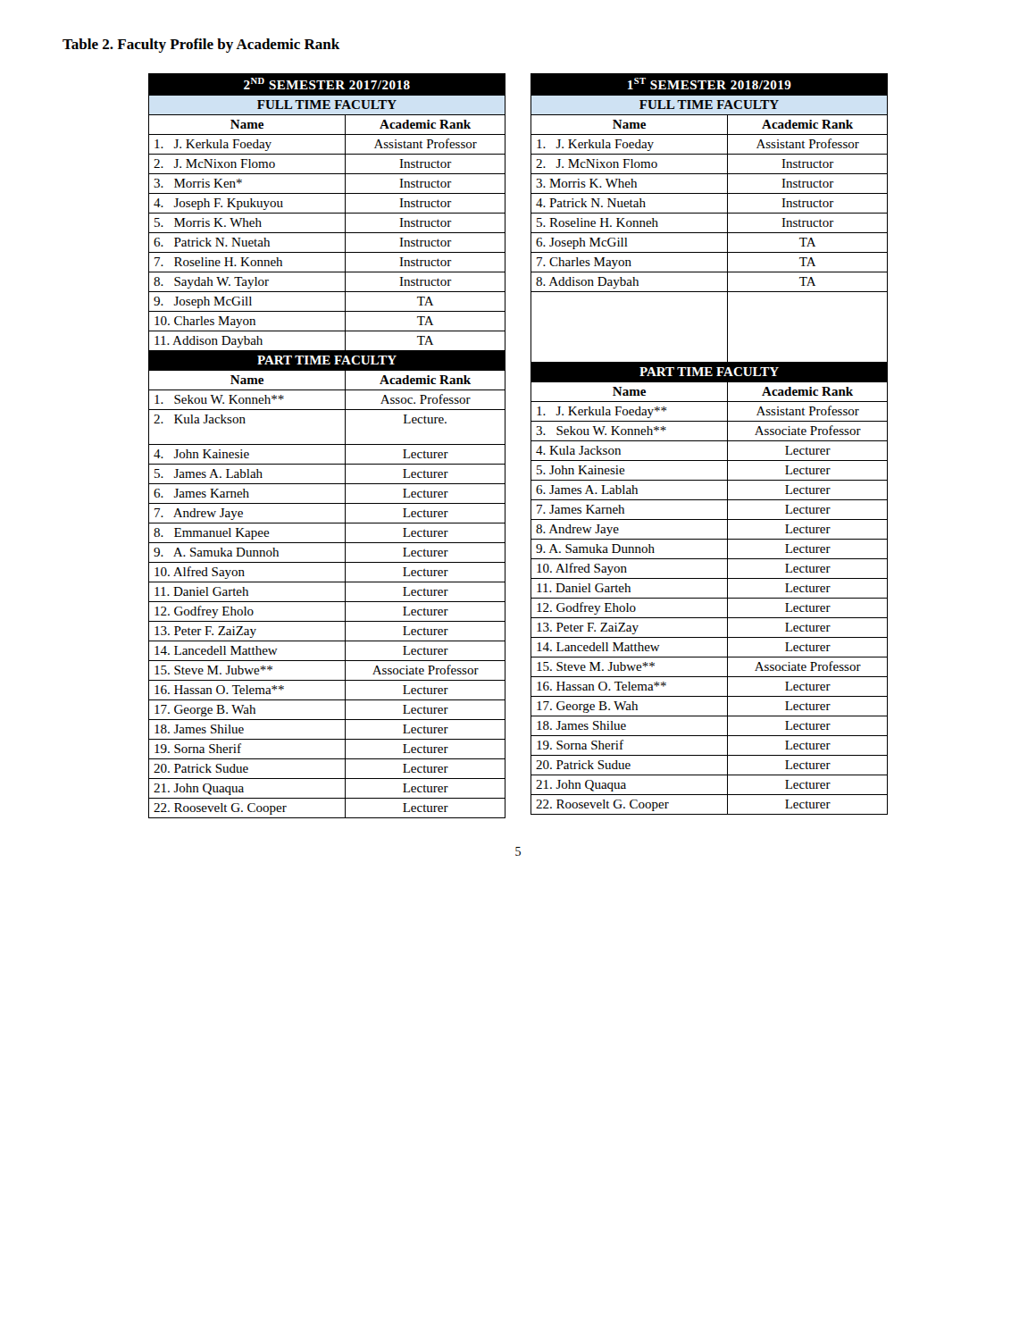Table 2. Faculty Profile by Academic Rank
| 2 ND SEMESTER 2017/2018 |
| FULL TIME FACULTY |
| Name | Academic Rank |
| 1. J. Kerkula Foeday | Assistant Professor |
| 2. J. McNixon Flomo | Instructor |
| 3. Morris Ken* | Instructor |
| 4. Joseph F. Kpukuyou | Instructor |
| 5. Morris K. Wheh | Instructor |
| 6. Patrick N. Nuetah | Instructor |
| 7. Roseline H. Konneh | Instructor |
| 8. Saydah W. Taylor | Instructor |
| 9. Joseph McGill | TA |
| 10. Charles Mayon | TA |
| 11. Addison Daybah | TA |
| PART TIME FACULTY |
| Name | Academic Rank |
| 1. Sekou W. Konneh** | Assoc. Professor |
| 2. Kula Jackson | Lecture. |
| 4. John Kainesie | Lecturer |
| 5. James A. Lablah | Lecturer |
| 6. James Karneh | Lecturer |
| 7. Andrew Jaye | Lecturer |
| 8. Emmanuel Kapee | Lecturer |
| 9. A. Samuka Dunnoh | Lecturer |
| 10. Alfred Sayon | Lecturer |
| 11. Daniel Garteh | Lecturer |
| 12. Godfrey Eholo | Lecturer |
| 13. Peter F. ZaiZay | Lecturer |
| 14. Lancedell Matthew | Lecturer |
| 15. Steve M. Jubwe** | Associate Professor |
| 16. Hassan O. Telema** | Lecturer |
| 17. George B. Wah | Lecturer |
| 18. James Shilue | Lecturer |
| 19. Sorna Sherif | Lecturer |
| 20. Patrick Sudue | Lecturer |
| 21. John Quaqua | Lecturer |
| 22. Roosevelt G. Cooper | Lecturer |
| 1 ST SEMESTER 2018/2019 |
| FULL TIME FACULTY |
| Name | Academic Rank |
| 1. J. Kerkula Foeday | Assistant Professor |
| 2. J. McNixon Flomo | Instructor |
| 3. Morris K. Wheh | Instructor |
| 4. Patrick N. Nuetah | Instructor |
| 5. Roseline H. Konneh | Instructor |
| 6. Joseph McGill | TA |
| 7. Charles Mayon | TA |
| 8. Addison Daybah | TA |
| PART TIME FACULTY |
| Name | Academic Rank |
| 1. J. Kerkula Foeday** | Assistant Professor |
| 3. Sekou W. Konneh** | Associate Professor |
| 4. Kula Jackson | Lecturer |
| 5. John Kainesie | Lecturer |
| 6. James A. Lablah | Lecturer |
| 7. James Karneh | Lecturer |
| 8. Andrew Jaye | Lecturer |
| 9. A. Samuka Dunnoh | Lecturer |
| 10. Alfred Sayon | Lecturer |
| 11. Daniel Garteh | Lecturer |
| 12. Godfrey Eholo | Lecturer |
| 13. Peter F. ZaiZay | Lecturer |
| 14. Lancedell Matthew | Lecturer |
| 15. Steve M. Jubwe** | Associate Professor |
| 16. Hassan O. Telema** | Lecturer |
| 17. George B. Wah | Lecturer |
| 18. James Shilue | Lecturer |
| 19. Sorna Sherif | Lecturer |
| 20. Patrick Sudue | Lecturer |
| 21. John Quaqua | Lecturer |
| 22. Roosevelt G. Cooper | Lecturer |
5